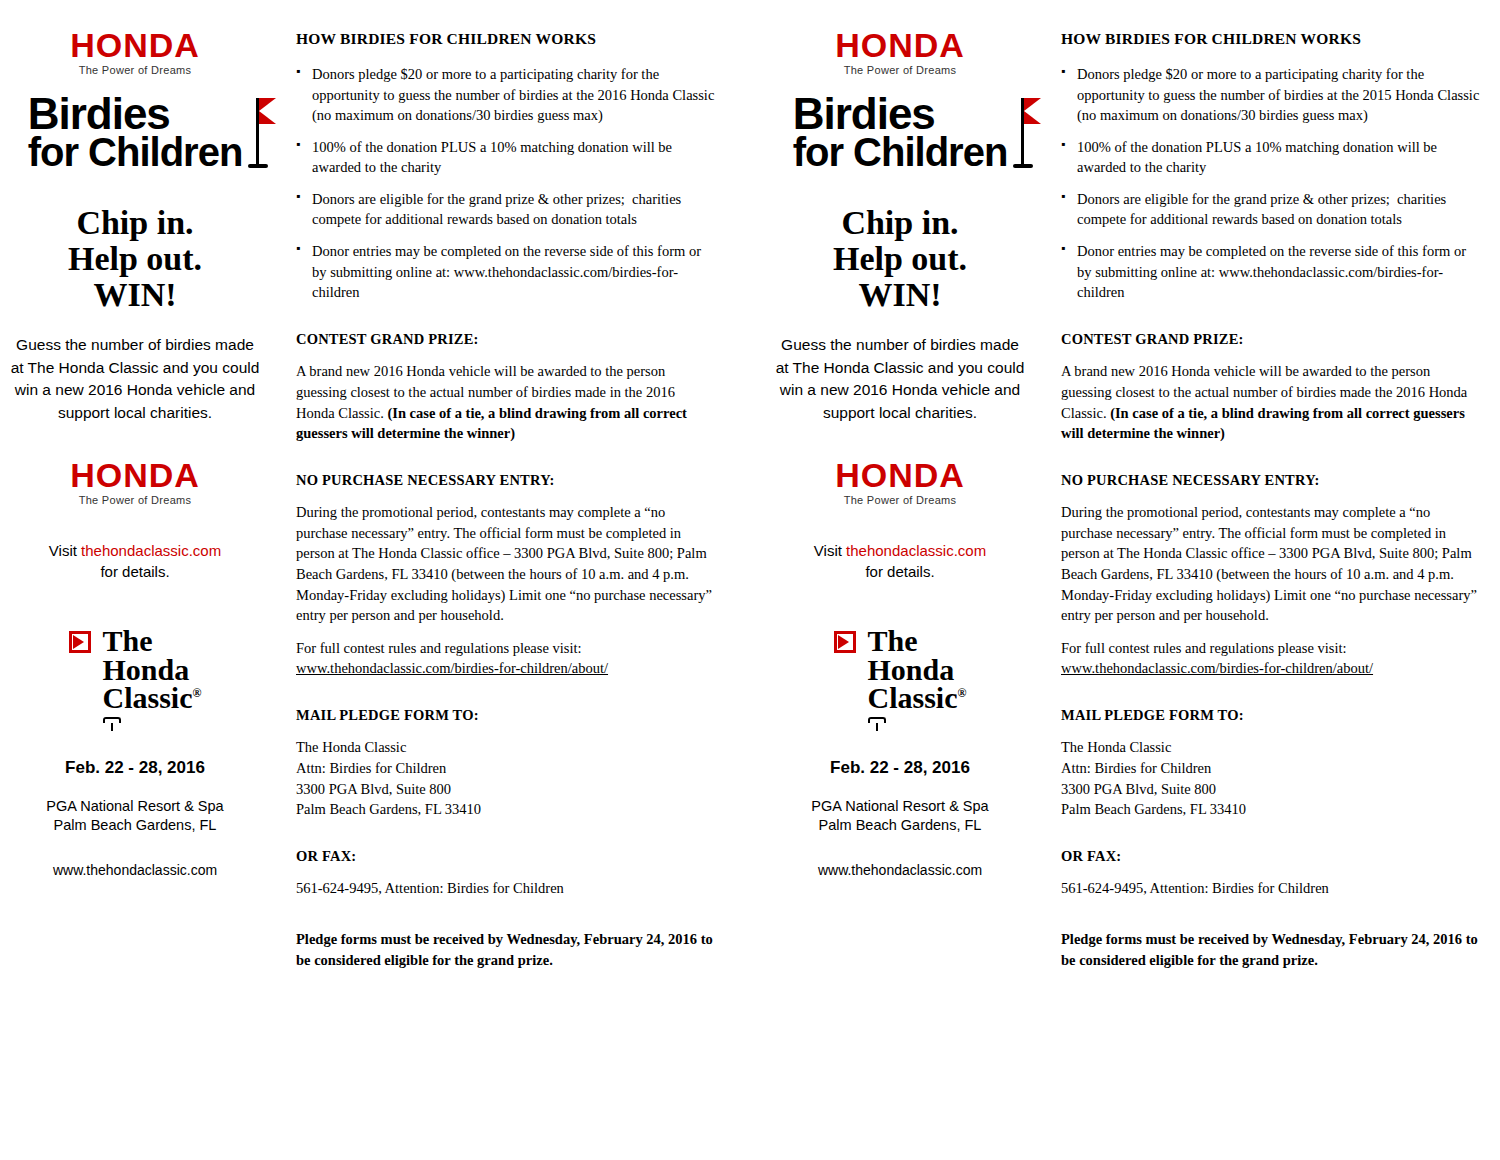HONDA
The Power of Dreams
Birdies
for Children
Chip in.
Help out.
WIN!
Guess the number of birdies made at The Honda Classic and you could win a new 2016 Honda vehicle and support local charities.
HONDA
The Power of Dreams
Visit thehondaclassic.com
for details.
The
Honda
Classic®
Feb. 22 - 28, 2016
PGA National Resort & Spa
Palm Beach Gardens, FL
www.thehondaclassic.com
HOW BIRDIES FOR CHILDREN WORKS
Donors pledge $20 or more to a participating charity for the opportunity to guess the number of birdies at the 2016 Honda Classic (no maximum on donations/30 birdies guess max)
100% of the donation PLUS a 10% matching donation will be awarded to the charity
Donors are eligible for the grand prize & other prizes; charities compete for additional rewards based on donation totals
Donor entries may be completed on the reverse side of this form or by submitting online at: www.thehondaclassic.com/birdies-for-children
CONTEST GRAND PRIZE:
A brand new 2016 Honda vehicle will be awarded to the person guessing closest to the actual number of birdies made in the 2016 Honda Classic. (In case of a tie, a blind drawing from all correct guessers will determine the winner)
NO PURCHASE NECESSARY ENTRY:
During the promotional period, contestants may complete a “no purchase necessary” entry. The official form must be completed in person at The Honda Classic office – 3300 PGA Blvd, Suite 800; Palm Beach Gardens, FL 33410 (between the hours of 10 a.m. and 4 p.m. Monday-Friday excluding holidays) Limit one “no purchase necessary” entry per person and per household.
For full contest rules and regulations please visit:
www.thehondaclassic.com/birdies-for-children/about/
MAIL PLEDGE FORM TO:
The Honda Classic Attn: Birdies for Children 3300 PGA Blvd, Suite 800 Palm Beach Gardens, FL 33410
OR FAX:
561-624-9495, Attention: Birdies for Children
Pledge forms must be received by Wednesday, February 24, 2016 to be considered eligible for the grand prize.
HONDA
The Power of Dreams
Birdies
for Children
Chip in.
Help out.
WIN!
Guess the number of birdies made at The Honda Classic and you could win a new 2016 Honda vehicle and support local charities.
HONDA
The Power of Dreams
Visit thehondaclassic.com
for details.
The
Honda
Classic®
Feb. 22 - 28, 2016
PGA National Resort & Spa
Palm Beach Gardens, FL
www.thehondaclassic.com
HOW BIRDIES FOR CHILDREN WORKS
Donors pledge $20 or more to a participating charity for the opportunity to guess the number of birdies at the 2015 Honda Classic (no maximum on donations/30 birdies guess max)
100% of the donation PLUS a 10% matching donation will be awarded to the charity
Donors are eligible for the grand prize & other prizes; charities compete for additional rewards based on donation totals
Donor entries may be completed on the reverse side of this form or by submitting online at: www.thehondaclassic.com/birdies-for-children
CONTEST GRAND PRIZE:
A brand new 2016 Honda vehicle will be awarded to the person guessing closest to the actual number of birdies made the 2016 Honda Classic. (In case of a tie, a blind drawing from all correct guessers will determine the winner)
NO PURCHASE NECESSARY ENTRY:
During the promotional period, contestants may complete a “no purchase necessary” entry. The official form must be completed in person at The Honda Classic office – 3300 PGA Blvd, Suite 800; Palm Beach Gardens, FL 33410 (between the hours of 10 a.m. and 4 p.m. Monday-Friday excluding holidays) Limit one “no purchase necessary” entry per person and per household.
For full contest rules and regulations please visit:
www.thehondaclassic.com/birdies-for-children/about/
MAIL PLEDGE FORM TO:
The Honda Classic Attn: Birdies for Children 3300 PGA Blvd, Suite 800 Palm Beach Gardens, FL 33410
OR FAX:
561-624-9495, Attention: Birdies for Children
Pledge forms must be received by Wednesday, February 24, 2016 to be considered eligible for the grand prize.